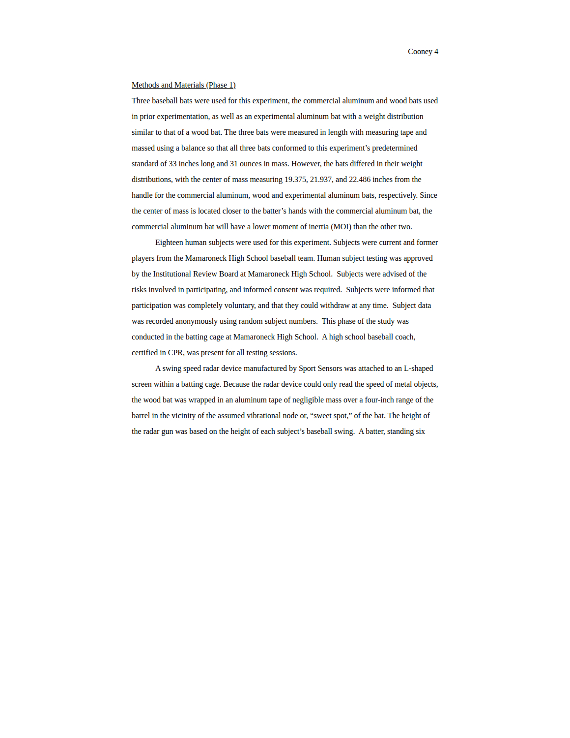Cooney 4
Methods and Materials (Phase 1)
Three baseball bats were used for this experiment, the commercial aluminum and wood bats used in prior experimentation, as well as an experimental aluminum bat with a weight distribution similar to that of a wood bat. The three bats were measured in length with measuring tape and massed using a balance so that all three bats conformed to this experiment’s predetermined standard of 33 inches long and 31 ounces in mass. However, the bats differed in their weight distributions, with the center of mass measuring 19.375, 21.937, and 22.486 inches from the handle for the commercial aluminum, wood and experimental aluminum bats, respectively. Since the center of mass is located closer to the batter’s hands with the commercial aluminum bat, the commercial aluminum bat will have a lower moment of inertia (MOI) than the other two.
Eighteen human subjects were used for this experiment. Subjects were current and former players from the Mamaroneck High School baseball team. Human subject testing was approved by the Institutional Review Board at Mamaroneck High School. Subjects were advised of the risks involved in participating, and informed consent was required. Subjects were informed that participation was completely voluntary, and that they could withdraw at any time. Subject data was recorded anonymously using random subject numbers. This phase of the study was conducted in the batting cage at Mamaroneck High School. A high school baseball coach, certified in CPR, was present for all testing sessions.
A swing speed radar device manufactured by Sport Sensors was attached to an L-shaped screen within a batting cage. Because the radar device could only read the speed of metal objects, the wood bat was wrapped in an aluminum tape of negligible mass over a four-inch range of the barrel in the vicinity of the assumed vibrational node or, “sweet spot,” of the bat. The height of the radar gun was based on the height of each subject’s baseball swing. A batter, standing six